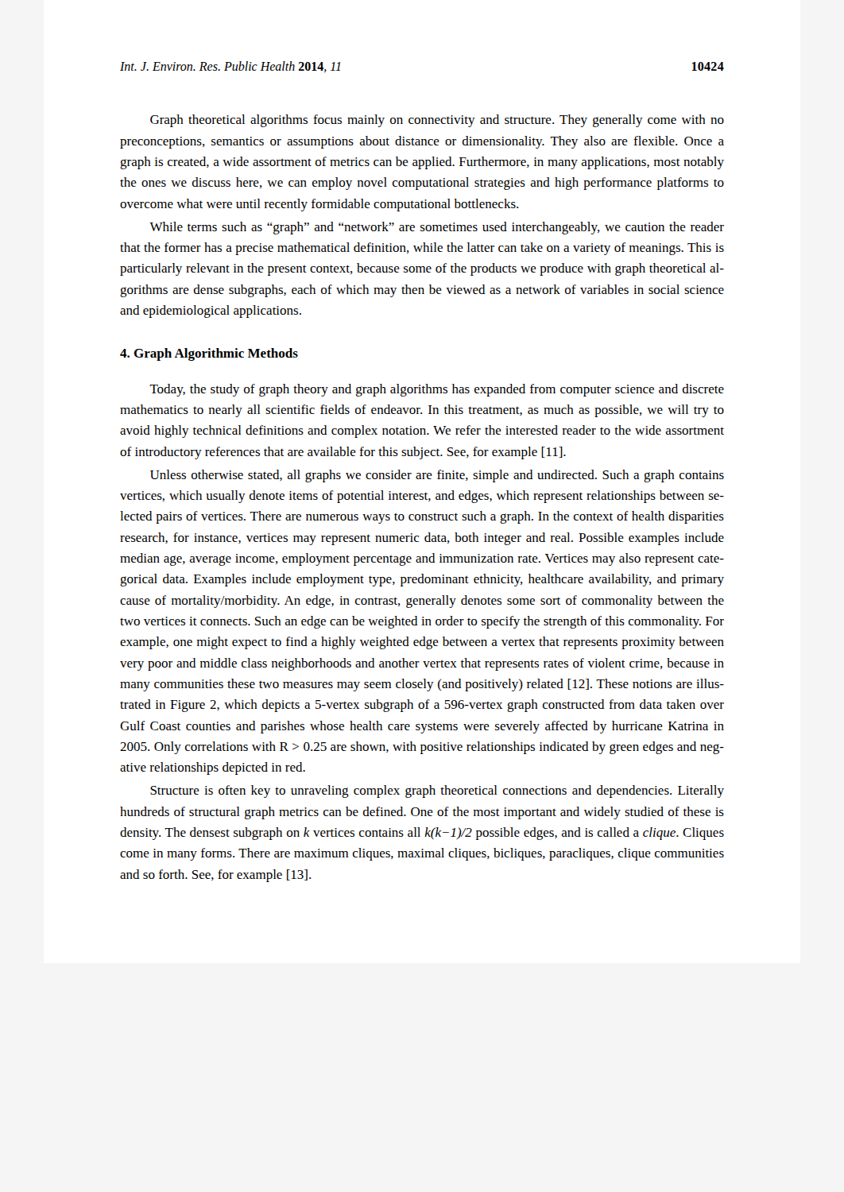Int. J. Environ. Res. Public Health 2014, 11
10424
Graph theoretical algorithms focus mainly on connectivity and structure. They generally come with no preconceptions, semantics or assumptions about distance or dimensionality. They also are flexible. Once a graph is created, a wide assortment of metrics can be applied. Furthermore, in many applications, most notably the ones we discuss here, we can employ novel computational strategies and high performance platforms to overcome what were until recently formidable computational bottlenecks.
While terms such as “graph” and “network” are sometimes used interchangeably, we caution the reader that the former has a precise mathematical definition, while the latter can take on a variety of meanings. This is particularly relevant in the present context, because some of the products we produce with graph theoretical algorithms are dense subgraphs, each of which may then be viewed as a network of variables in social science and epidemiological applications.
4. Graph Algorithmic Methods
Today, the study of graph theory and graph algorithms has expanded from computer science and discrete mathematics to nearly all scientific fields of endeavor. In this treatment, as much as possible, we will try to avoid highly technical definitions and complex notation. We refer the interested reader to the wide assortment of introductory references that are available for this subject. See, for example [11].
Unless otherwise stated, all graphs we consider are finite, simple and undirected. Such a graph contains vertices, which usually denote items of potential interest, and edges, which represent relationships between selected pairs of vertices. There are numerous ways to construct such a graph. In the context of health disparities research, for instance, vertices may represent numeric data, both integer and real. Possible examples include median age, average income, employment percentage and immunization rate. Vertices may also represent categorical data. Examples include employment type, predominant ethnicity, healthcare availability, and primary cause of mortality/morbidity. An edge, in contrast, generally denotes some sort of commonality between the two vertices it connects. Such an edge can be weighted in order to specify the strength of this commonality. For example, one might expect to find a highly weighted edge between a vertex that represents proximity between very poor and middle class neighborhoods and another vertex that represents rates of violent crime, because in many communities these two measures may seem closely (and positively) related [12]. These notions are illustrated in Figure 2, which depicts a 5-vertex subgraph of a 596-vertex graph constructed from data taken over Gulf Coast counties and parishes whose health care systems were severely affected by hurricane Katrina in 2005. Only correlations with R > 0.25 are shown, with positive relationships indicated by green edges and negative relationships depicted in red.
Structure is often key to unraveling complex graph theoretical connections and dependencies. Literally hundreds of structural graph metrics can be defined. One of the most important and widely studied of these is density. The densest subgraph on k vertices contains all k(k−1)/2 possible edges, and is called a clique. Cliques come in many forms. There are maximum cliques, maximal cliques, bicliques, paracliques, clique communities and so forth. See, for example [13].